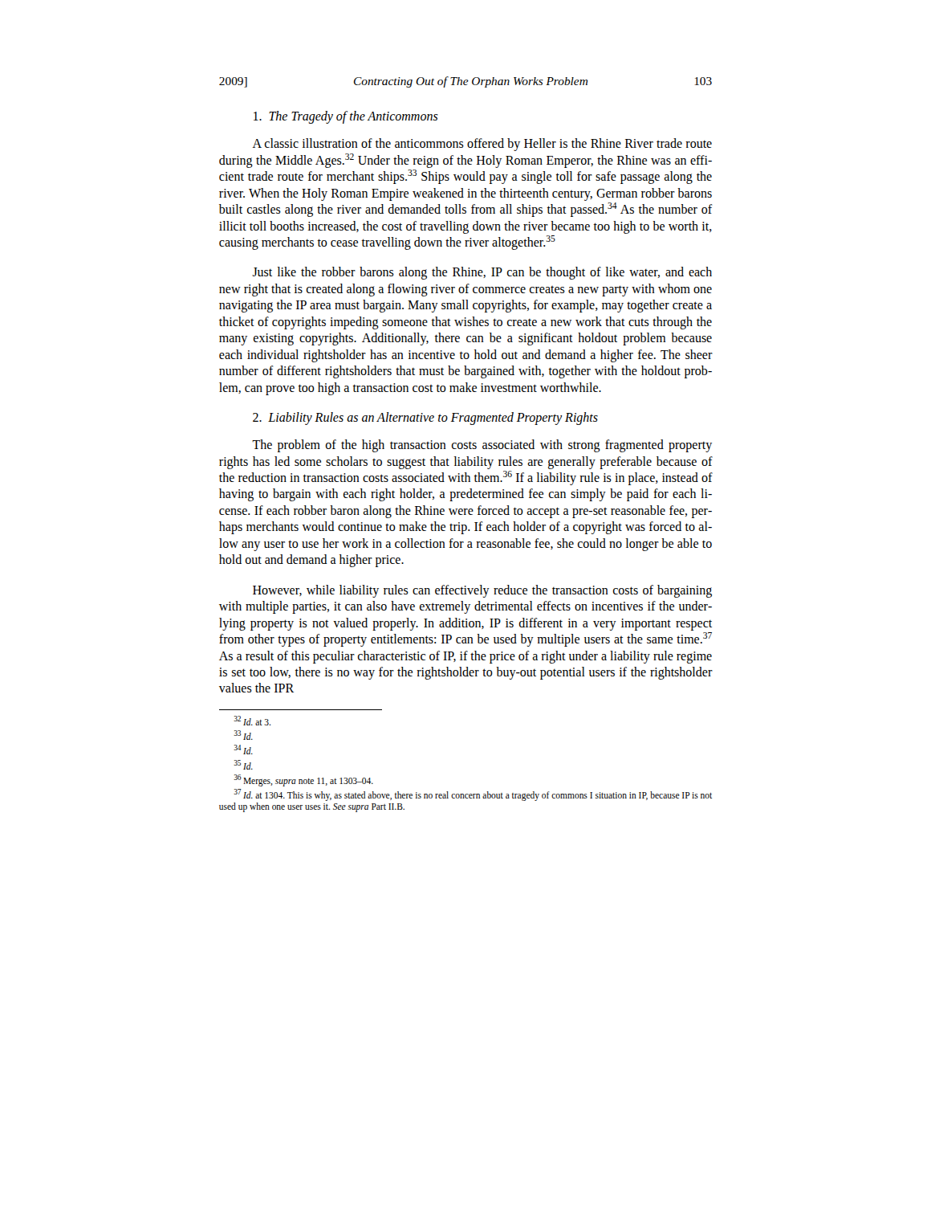2009] Contracting Out of The Orphan Works Problem 103
1. The Tragedy of the Anticommons
A classic illustration of the anticommons offered by Heller is the Rhine River trade route during the Middle Ages.32 Under the reign of the Holy Roman Emperor, the Rhine was an efficient trade route for merchant ships.33 Ships would pay a single toll for safe passage along the river. When the Holy Roman Empire weakened in the thirteenth century, German robber barons built castles along the river and demanded tolls from all ships that passed.34 As the number of illicit toll booths increased, the cost of travelling down the river became too high to be worth it, causing merchants to cease travelling down the river altogether.35
Just like the robber barons along the Rhine, IP can be thought of like water, and each new right that is created along a flowing river of commerce creates a new party with whom one navigating the IP area must bargain. Many small copyrights, for example, may together create a thicket of copyrights impeding someone that wishes to create a new work that cuts through the many existing copyrights. Additionally, there can be a significant holdout problem because each individual rightsholder has an incentive to hold out and demand a higher fee. The sheer number of different rightsholders that must be bargained with, together with the holdout problem, can prove too high a transaction cost to make investment worthwhile.
2. Liability Rules as an Alternative to Fragmented Property Rights
The problem of the high transaction costs associated with strong fragmented property rights has led some scholars to suggest that liability rules are generally preferable because of the reduction in transaction costs associated with them.36 If a liability rule is in place, instead of having to bargain with each right holder, a predetermined fee can simply be paid for each license. If each robber baron along the Rhine were forced to accept a pre-set reasonable fee, perhaps merchants would continue to make the trip. If each holder of a copyright was forced to allow any user to use her work in a collection for a reasonable fee, she could no longer be able to hold out and demand a higher price.
However, while liability rules can effectively reduce the transaction costs of bargaining with multiple parties, it can also have extremely detrimental effects on incentives if the underlying property is not valued properly. In addition, IP is different in a very important respect from other types of property entitlements: IP can be used by multiple users at the same time.37 As a result of this peculiar characteristic of IP, if the price of a right under a liability rule regime is set too low, there is no way for the rightsholder to buy-out potential users if the rightsholder values the IPR
32 Id. at 3.
33 Id.
34 Id.
35 Id.
36 Merges, supra note 11, at 1303–04.
37 Id. at 1304. This is why, as stated above, there is no real concern about a tragedy of commons I situation in IP, because IP is not used up when one user uses it. See supra Part II.B.